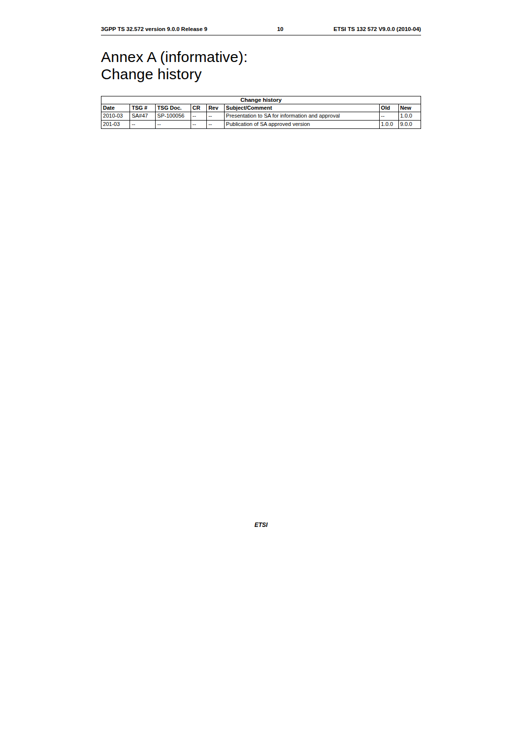3GPP TS 32.572 version 9.0.0 Release 9
10
ETSI TS 132 572 V9.0.0 (2010-04)
Annex A (informative):
Change history
Change history
| Date | TSG # | TSG Doc. | CR | Rev | Subject/Comment | Old | New |
| --- | --- | --- | --- | --- | --- | --- | --- |
| 2010-03 | SA#47 | SP-100056 | -- | -- | Presentation to SA for information and approval | -- | 1.0.0 |
| 201-03 | -- | -- | -- | -- | Publication of SA approved version | 1.0.0 | 9.0.0 |
ETSI